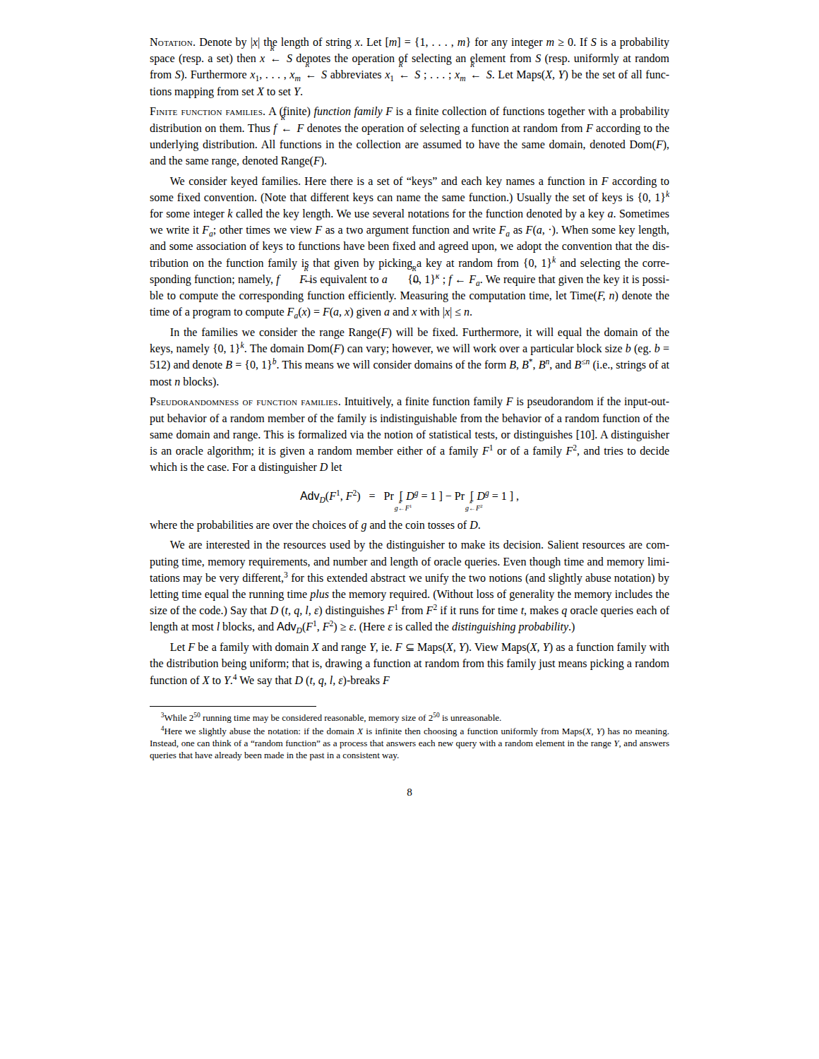Notation. Denote by |x| the length of string x. Let [m] = {1, . . . , m} for any integer m ≥ 0. If S is a probability space (resp. a set) then x R← S denotes the operation of selecting an element from S (resp. uniformly at random from S). Furthermore x1, . . . , xm R← S abbreviates x1 R← S ; . . . ; xm R← S. Let Maps(X, Y) be the set of all functions mapping from set X to set Y.
Finite function families. A (finite) function family F is a finite collection of functions together with a probability distribution on them. Thus f R← F denotes the operation of selecting a function at random from F according to the underlying distribution. All functions in the collection are assumed to have the same domain, denoted Dom(F), and the same range, denoted Range(F).
We consider keyed families. Here there is a set of “keys” and each key names a function in F according to some fixed convention. (Note that different keys can name the same function.) Usually the set of keys is {0, 1}k for some integer k called the key length. We use several notations for the function denoted by a key a. Sometimes we write it Fa; other times we view F as a two argument function and write Fa as F(a, ·). When some key length, and some association of keys to functions have been fixed and agreed upon, we adopt the convention that the distribution on the function family is that given by picking a key at random from {0, 1}k and selecting the corresponding function; namely, f R← F is equivalent to a R← {0, 1}κ ; f ← Fa. We require that given the key it is possible to compute the corresponding function efficiently. Measuring the computation time, let Time(F, n) denote the time of a program to compute Fa(x) = F(a, x) given a and x with |x| ≤ n.
In the families we consider the range Range(F) will be fixed. Furthermore, it will equal the domain of the keys, namely {0, 1}k. The domain Dom(F) can vary; however, we will work over a particular block size b (eg. b = 512) and denote B = {0, 1}b. This means we will consider domains of the form B, B*, Bn, and B≤n (i.e., strings of at most n blocks).
Pseudorandomness of function families. Intuitively, a finite function family F is pseudorandom if the input-output behavior of a random member of the family is indistinguishable from the behavior of a random function of the same domain and range. This is formalized via the notion of statistical tests, or distinguishes [10]. A distinguisher is an oracle algorithm; it is given a random member either of a family F1 or of a family F2, and tries to decide which is the case. For a distinguisher D let
AdvD(F1, F2) = PrgR←F1 [ Dg = 1 ] − PrgR←F2 [ Dg = 1 ] ,
where the probabilities are over the choices of g and the coin tosses of D.
We are interested in the resources used by the distinguisher to make its decision. Salient resources are computing time, memory requirements, and number and length of oracle queries. Even though time and memory limitations may be very different,3 for this extended abstract we unify the two notions (and slightly abuse notation) by letting time equal the running time plus the memory required. (Without loss of generality the memory includes the size of the code.) Say that D (t, q, l, ε) distinguishes F1 from F2 if it runs for time t, makes q oracle queries each of length at most l blocks, and AdvD(F1, F2) ≥ ε. (Here ε is called the distinguishing probability.)
Let F be a family with domain X and range Y, ie. F ⊆ Maps(X, Y). View Maps(X, Y) as a function family with the distribution being uniform; that is, drawing a function at random from this family just means picking a random function of X to Y.4 We say that D (t, q, l, ε)-breaks F
3While 250 running time may be considered reasonable, memory size of 250 is unreasonable.
4Here we slightly abuse the notation: if the domain X is infinite then choosing a function uniformly from Maps(X, Y) has no meaning. Instead, one can think of a “random function” as a process that answers each new query with a random element in the range Y, and answers queries that have already been made in the past in a consistent way.
8